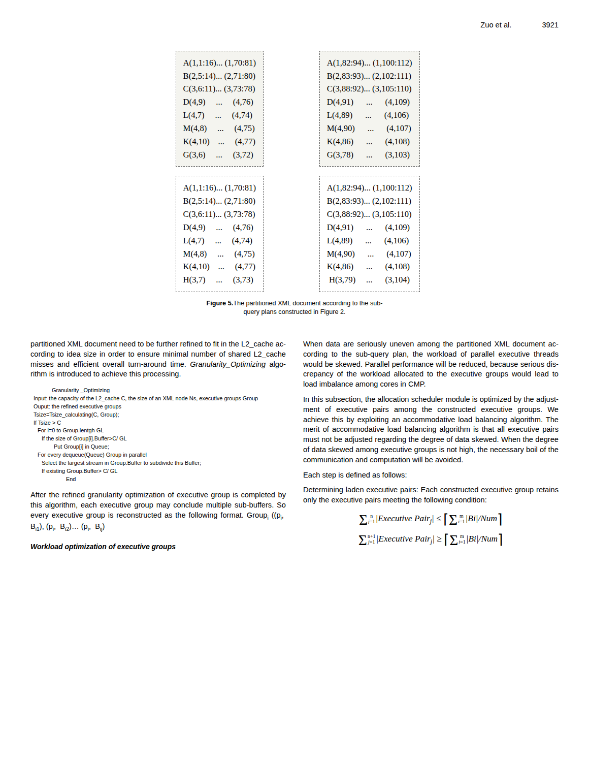Zuo et al. 3921
A(1,1:16)... (1,70:81) B(2,5:14)... (2,71:80) C(3,6:11)... (3,73:78) D(4,9) ... (4,76) L(4,7) ... (4,74) M(4,8) ... (4,75) K(4,10) ... (4,77) G(3,6) ... (3,72)
A(1,82:94)... (1,100:112) B(2,83:93)... (2,102:111) C(3,88:92)... (3,105:110) D(4,91) ... (4,109) L(4,89) ... (4,106) M(4,90) ... (4,107) K(4,86) ... (4,108) G(3,78) ... (3,103)
A(1,1:16)... (1,70:81) B(2,5:14)... (2,71:80) C(3,6:11)... (3,73:78) D(4,9) ... (4,76) L(4,7) ... (4,74) M(4,8) ... (4,75) K(4,10) ... (4,77) H(3,7) ... (3,73)
A(1,82:94)... (1,100:112) B(2,83:93)... (2,102:111) C(3,88:92)... (3,105:110) D(4,91) ... (4,109) L(4,89) ... (4,106) M(4,90) ... (4,107) K(4,86) ... (4,108) H(3,79) ... (3,104)
Figure 5. The partitioned XML document according to the sub-
query plans constructed in Figure 2.
partitioned XML document need to be further refined to fit in the L2_cache according to idea size in order to ensure minimal number of shared L2_cache misses and efficient overall turn-around time. Granularity_Optimizing algorithm is introduced to achieve this processing.
Granularity _Optimizing
Input: the capacity of the L2_cache C, the size of an XML node Ns, executive groups Group
Ouput: the refined executive groups
Tsize=Tsize_calculating(C, Group);
If Tsize > C
For i=0 to Group.lentgh GL
If the size of Group[i].Buffer>C/ GL
Put Group[i] in Queue;
For every dequeue(Queue) Group in parallel
Select the largest stream in Group.Buffer to subdivide this Buffer;
If existing Group.Buffer> C/ GL
End
After the refined granularity optimization of executive group is completed by this algorithm, each executive group may conclude multiple sub-buffers. So every executive group is reconstructed as the following format. Groupi ((pi, Bi1), (pi, Bi2)… (pi, Bij)
Workload optimization of executive groups
When data are seriously uneven among the partitioned XML document according to the sub-query plan, the workload of parallel executive threads would be skewed. Parallel performance will be reduced, because serious discrepancy of the workload allocated to the executive groups would lead to load imbalance among cores in CMP.
In this subsection, the allocation scheduler module is optimized by the adjustment of executive pairs among the constructed executive groups. We achieve this by exploiting an accommodative load balancing algorithm. The merit of accommodative load balancing algorithm is that all executive pairs must not be adjusted regarding the degree of data skewed. When the degree of data skewed among executive groups is not high, the necessary boil of the communication and computation will be avoided.
Each step is defined as follows:
Determining laden executive pairs: Each constructed executive group retains only the executive pairs meeting the following condition:
Σnj=1|Executive Pairj| ≤ ⌈Σmi=1|Bi|/Num⌉
Σn+1 j=1|Executive Pairj| ≥ ⌈Σmi=1|Bi|/Num⌉